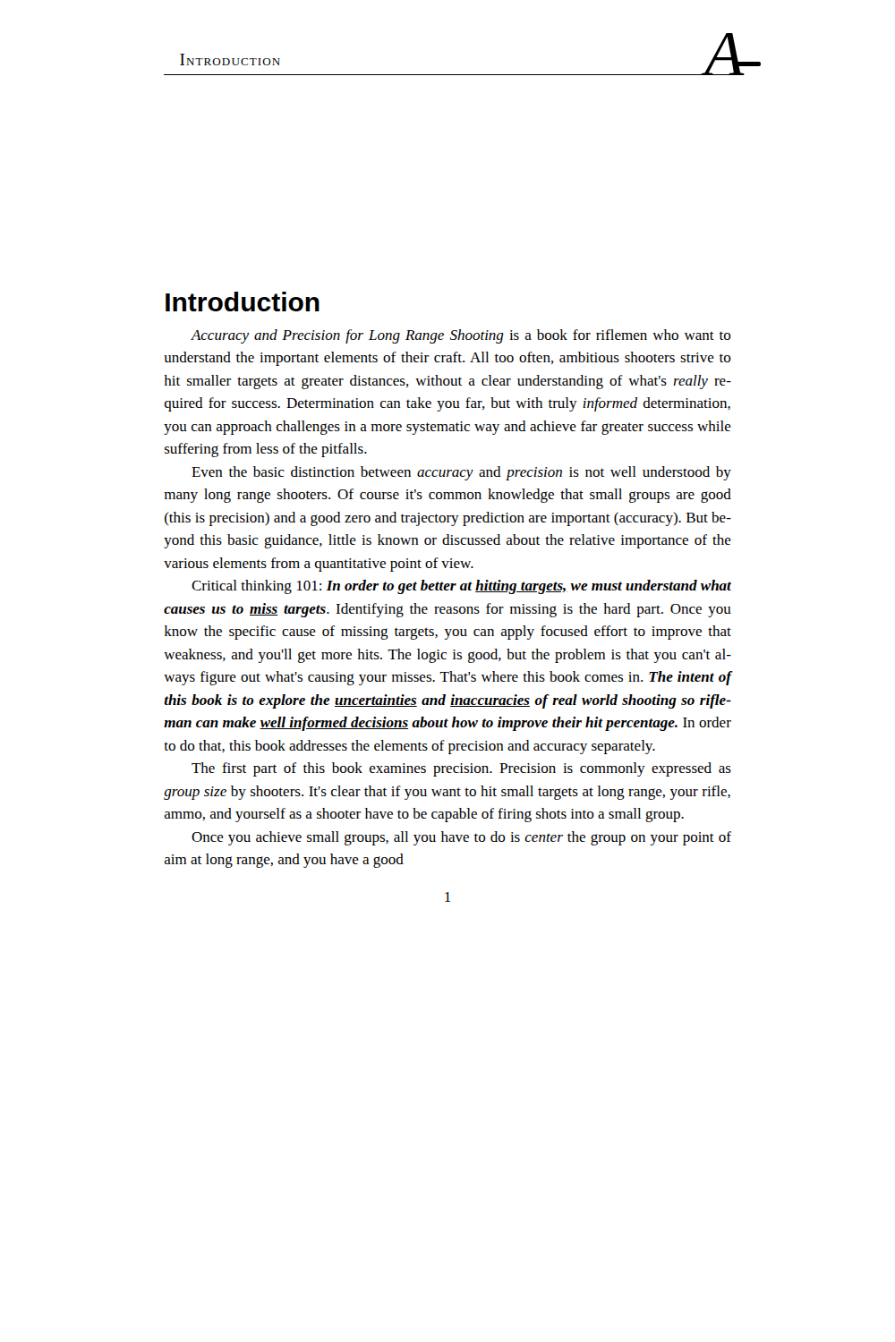A
Introduction
Introduction
Accuracy and Precision for Long Range Shooting is a book for riflemen who want to understand the important elements of their craft. All too often, ambitious shooters strive to hit smaller targets at greater distances, without a clear understanding of what's really required for success. Determination can take you far, but with truly informed determination, you can approach challenges in a more systematic way and achieve far greater success while suffering from less of the pitfalls.
Even the basic distinction between accuracy and precision is not well understood by many long range shooters. Of course it's common knowledge that small groups are good (this is precision) and a good zero and trajectory prediction are important (accuracy). But beyond this basic guidance, little is known or discussed about the relative importance of the various elements from a quantitative point of view.
Critical thinking 101: In order to get better at hitting targets, we must understand what causes us to miss targets. Identifying the reasons for missing is the hard part. Once you know the specific cause of missing targets, you can apply focused effort to improve that weakness, and you'll get more hits. The logic is good, but the problem is that you can't always figure out what's causing your misses. That's where this book comes in. The intent of this book is to explore the uncertainties and inaccuracies of real world shooting so rifleman can make well informed decisions about how to improve their hit percentage. In order to do that, this book addresses the elements of precision and accuracy separately.
The first part of this book examines precision. Precision is commonly expressed as group size by shooters. It's clear that if you want to hit small targets at long range, your rifle, ammo, and yourself as a shooter have to be capable of firing shots into a small group.
Once you achieve small groups, all you have to do is center the group on your point of aim at long range, and you have a good
1